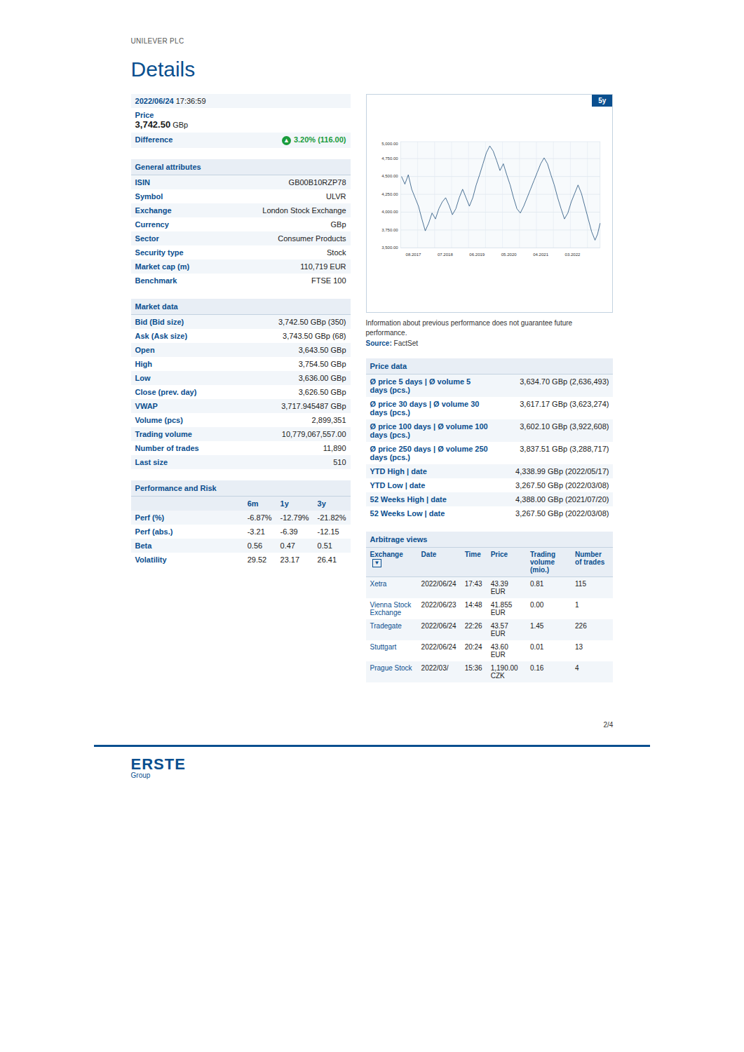UNILEVER PLC
Details
| 2022/06/24 17:36:59 |
| Price 3,742.50 GBp |
| Difference | ▲ 3.20% (116.00) |
General attributes
| ISIN | GB00B10RZP78 |
| Symbol | ULVR |
| Exchange | London Stock Exchange |
| Currency | GBp |
| Sector | Consumer Products |
| Security type | Stock |
| Market cap (m) | 110,719 EUR |
| Benchmark | FTSE 100 |
Market data
| Bid (Bid size) | 3,742.50 GBp (350) |
| Ask (Ask size) | 3,743.50 GBp (68) |
| Open | 3,643.50 GBp |
| High | 3,754.50 GBp |
| Low | 3,636.00 GBp |
| Close (prev. day) | 3,626.50 GBp |
| VWAP | 3,717.945487 GBp |
| Volume (pcs) | 2,899,351 |
| Trading volume | 10,779,067,557.00 |
| Number of trades | 11,890 |
| Last size | 510 |
Performance and Risk
| | 6m | 1y | 3y |
| --- | --- | --- | --- |
| Perf (%) | -6.87% | -12.79% | -21.82% |
| Perf (abs.) | -3.21 | -6.39 | -12.15 |
| Beta | 0.56 | 0.47 | 0.51 |
| Volatility | 29.52 | 23.17 | 26.41 |
5y
3,500.00 3,750.00 4,000.00 4,250.00 4,500.00 4,750.00 5,000.00 08.2017 07.2018 06.2019 05.2020 04.2021 03.2022
Information about previous performance does not guarantee future performance.
Source: FactSet
Price data
| Ø price 5 days / Ø volume 5 days (pcs.) | 3,634.70 GBp (2,636,493) |
| Ø price 30 days / Ø volume 30 days (pcs.) | 3,617.17 GBp (3,623,274) |
| Ø price 100 days / Ø volume 100 days (pcs.) | 3,602.10 GBp (3,922,608) |
| Ø price 250 days / Ø volume 250 days (pcs.) | 3,837.51 GBp (3,288,717) |
| YTD High / date | 4,338.99 GBp (2022/05/17) |
| YTD Low / date | 3,267.50 GBp (2022/03/08) |
| 52 Weeks High / date | 4,388.00 GBp (2021/07/20) |
| 52 Weeks Low / date | 3,267.50 GBp (2022/03/08) |
Arbitrage views
| Exchange ▼ | Date | Time | Price | Trading volume (mio.) | Number of trades |
| --- | --- | --- | --- | --- | --- |
| Xetra | 2022/06/24 | 17:43 | 43.39 EUR | 0.81 | 115 |
| Vienna Stock Exchange | 2022/06/23 | 14:48 | 41.855 EUR | 0.00 | 1 |
| Tradegate | 2022/06/24 | 22:26 | 43.57 EUR | 1.45 | 226 |
| Stuttgart | 2022/06/24 | 20:24 | 43.60 EUR | 0.01 | 13 |
| Prague Stock | 2022/03/ | 15:36 | 1,190.00 CZK | 0.16 | 4 |
2/4
ERSTE
Group